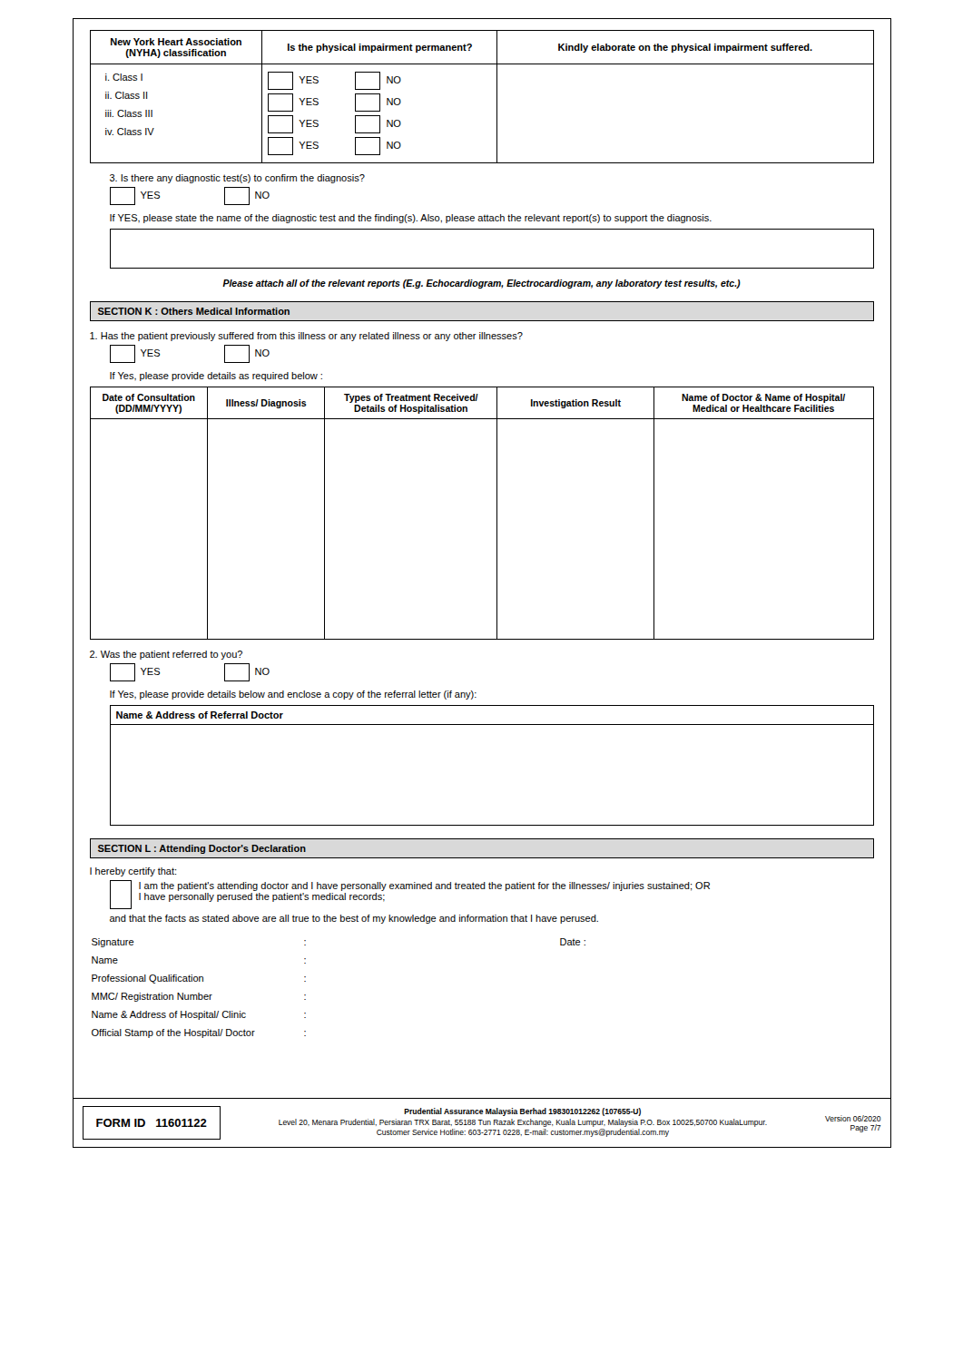| New York Heart Association (NYHA) classification | Is the physical impairment permanent? | Kindly elaborate on the physical impairment suffered. |
| --- | --- | --- |
| i. Class I ii. Class II iii. Class III iv. Class IV | YES NO YES NO YES NO YES NO | |
3. Is there any diagnostic test(s) to confirm the diagnosis?
YES NO
If YES, please state the name of the diagnostic test and the finding(s). Also, please attach the relevant report(s) to support the diagnosis.
Please attach all of the relevant reports (E.g. Echocardiogram, Electrocardiogram, any laboratory test results, etc.)
SECTION K : Others Medical Information
1. Has the patient previously suffered from this illness or any related illness or any other illnesses?
YES NO
If Yes, please provide details as required below :
| Date of Consultation (DD/MM/YYYY) | Illness/ Diagnosis | Types of Treatment Received/ Details of Hospitalisation | Investigation Result | Name of Doctor & Name of Hospital/ Medical or Healthcare Facilities |
| --- | --- | --- | --- | --- |
2. Was the patient referred to you?
YES NO
If Yes, please provide details below and enclose a copy of the referral letter (if any):
Name & Address of Referral Doctor
SECTION L : Attending Doctor's Declaration
I hereby certify that:
I am the patient's attending doctor and I have personally examined and treated the patient for the illnesses/ injuries sustained; OR
I have personally perused the patient's medical records;
and that the facts as stated above are all true to the best of my knowledge and information that I have perused.
| Signature | : | | Date : | |
| Name | : | | | |
| Professional Qualification | : | | | |
| MMC/ Registration Number | : | | | |
| Name & Address of Hospital/ Clinic | : | | | |
| Official Stamp of the Hospital/ Doctor | : | | | |
FORM ID 11601122
Prudential Assurance Malaysia Berhad 198301012262 (107655-U)
Level 20, Menara Prudential, Persiaran TRX Barat, 55188 Tun Razak Exchange, Kuala Lumpur, Malaysia P.O. Box 10025,50700 KualaLumpur.
Customer Service Hotline: 603-2771 0228, E-mail: customer.mys@prudential.com.my
Version 06/2020
Page 7/7